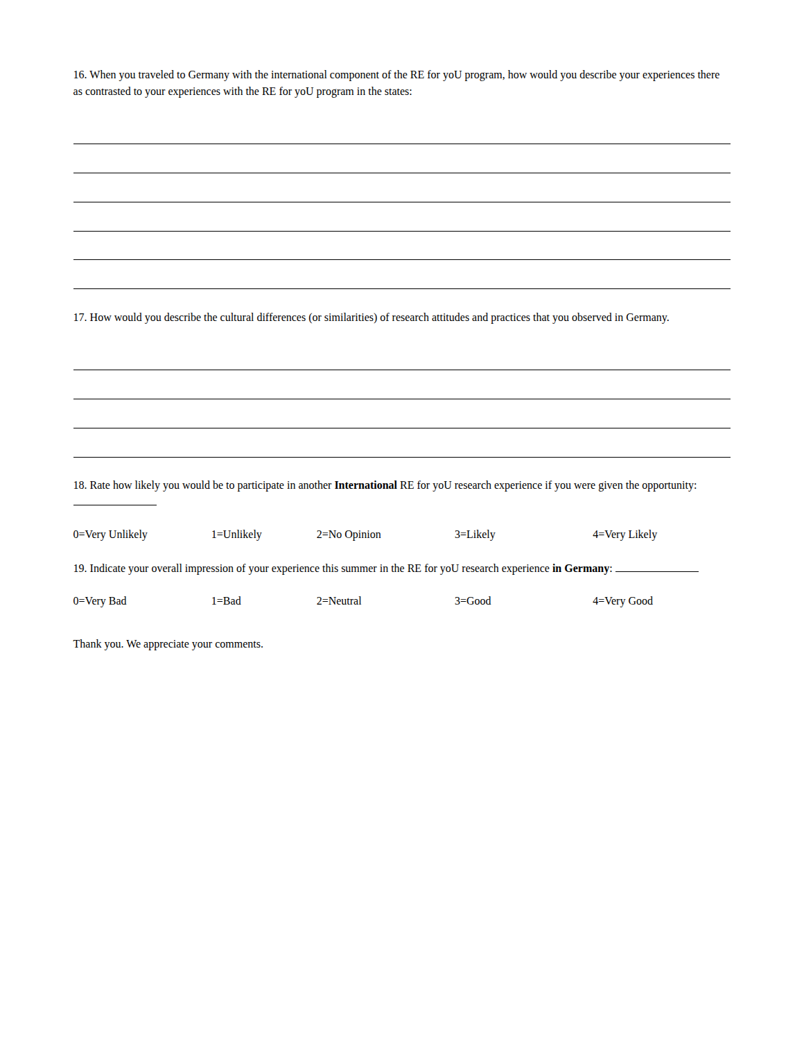16. When you traveled to Germany with the international component of the RE for yoU program, how would you describe your experiences there as contrasted to your experiences with the RE for yoU program in the states:
17. How would you describe the cultural differences (or similarities) of research attitudes and practices that you observed in Germany.
18. Rate how likely you would be to participate in another International RE for yoU research experience if you were given the opportunity:
0=Very Unlikely 1=Unlikely 2=No Opinion 3=Likely 4=Very Likely
19. Indicate your overall impression of your experience this summer in the RE for yoU research experience in Germany:
0=Very Bad 1=Bad 2=Neutral 3=Good 4=Very Good
Thank you. We appreciate your comments.